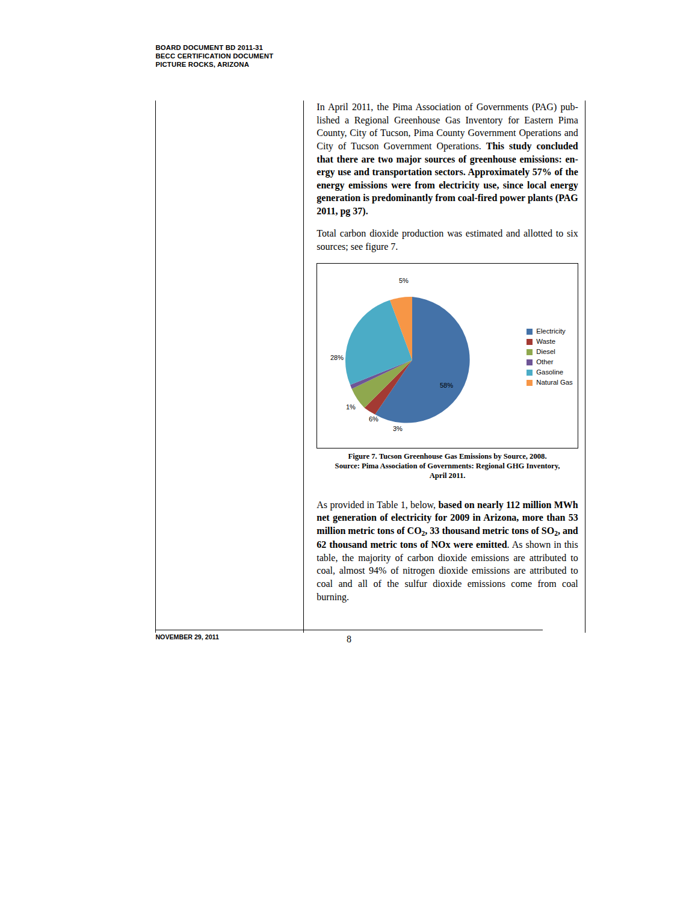BOARD DOCUMENT BD 2011-31
BECC CERTIFICATION DOCUMENT
PICTURE ROCKS, ARIZONA
In April 2011, the Pima Association of Governments (PAG) published a Regional Greenhouse Gas Inventory for Eastern Pima County, City of Tucson, Pima County Government Operations and City of Tucson Government Operations. This study concluded that there are two major sources of greenhouse emissions: energy use and transportation sectors. Approximately 57% of the energy emissions were from electricity use, since local energy generation is predominantly from coal-fired power plants (PAG 2011, pg 37).
Total carbon dioxide production was estimated and allotted to six sources; see figure 7.
58% 3% 6% 1% 28% 5%
Electricity
Waste
Diesel
Other
Gasoline
Natural Gas
Figure 7. Tucson Greenhouse Gas Emissions by Source, 2008.
Source: Pima Association of Governments: Regional GHG Inventory,
April 2011.
As provided in Table 1, below, based on nearly 112 million MWh net generation of electricity for 2009 in Arizona, more than 53 million metric tons of CO2, 33 thousand metric tons of SO2, and 62 thousand metric tons of NOx were emitted. As shown in this table, the majority of carbon dioxide emissions are attributed to coal, almost 94% of nitrogen dioxide emissions are attributed to coal and all of the sulfur dioxide emissions come from coal burning.
NOVEMBER 29, 2011
8